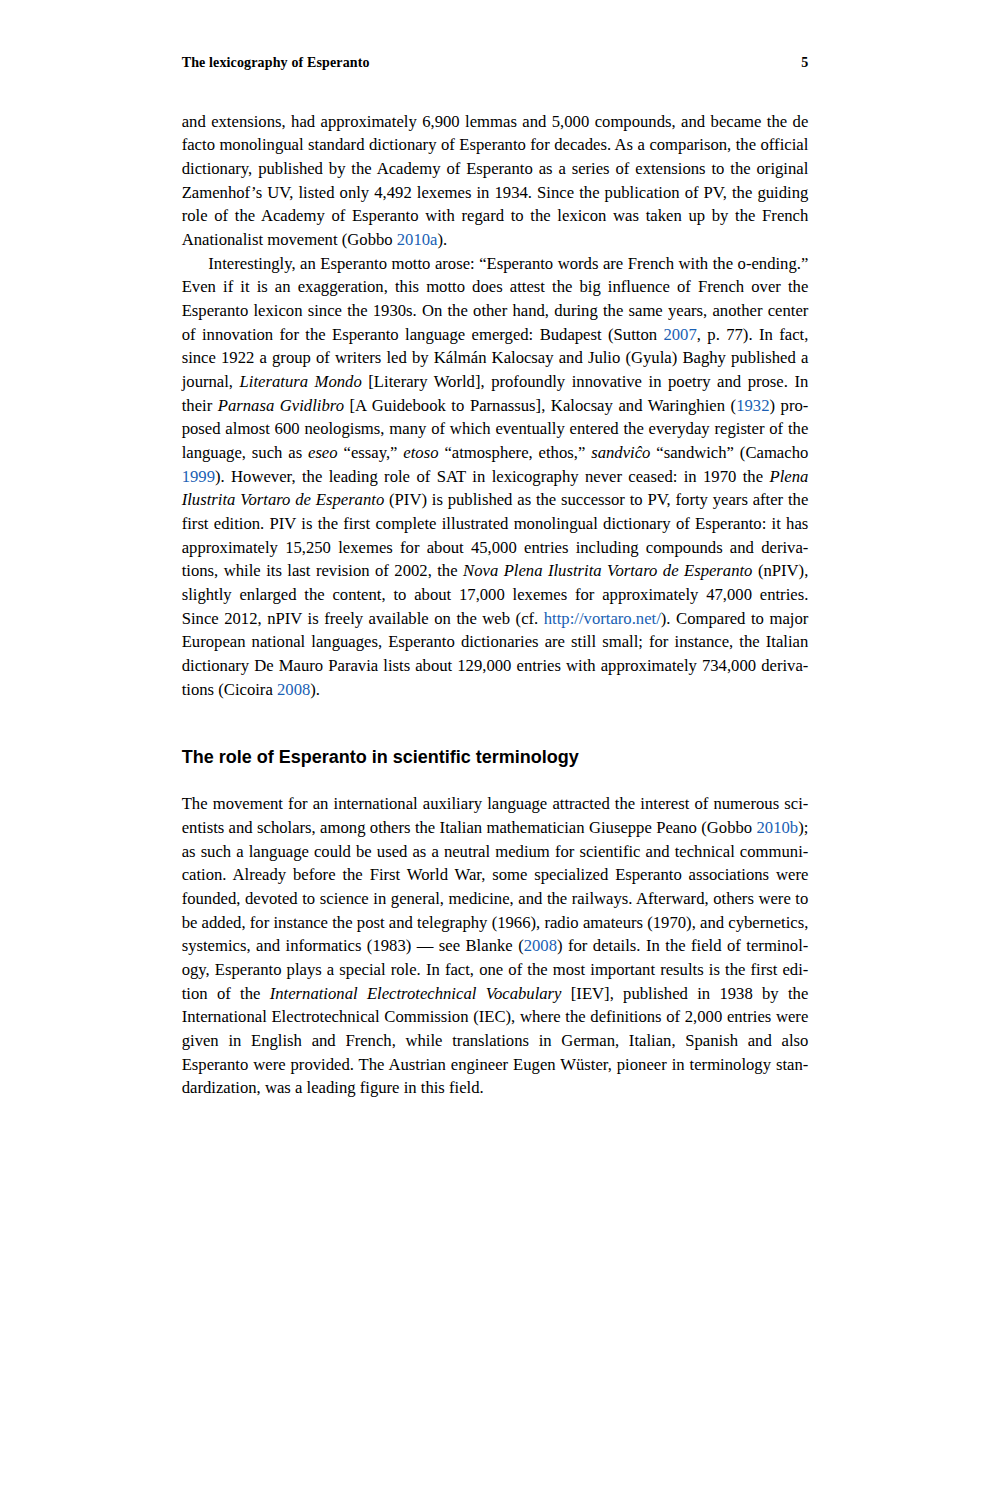The lexicography of Esperanto 5
and extensions, had approximately 6,900 lemmas and 5,000 compounds, and became the de facto monolingual standard dictionary of Esperanto for decades. As a comparison, the official dictionary, published by the Academy of Esperanto as a series of extensions to the original Zamenhof’s UV, listed only 4,492 lexemes in 1934. Since the publication of PV, the guiding role of the Academy of Esperanto with regard to the lexicon was taken up by the French Anationalist movement (Gobbo 2010a).
Interestingly, an Esperanto motto arose: “Esperanto words are French with the o-ending.” Even if it is an exaggeration, this motto does attest the big influence of French over the Esperanto lexicon since the 1930s. On the other hand, during the same years, another center of innovation for the Esperanto language emerged: Budapest (Sutton 2007, p. 77). In fact, since 1922 a group of writers led by Kálmán Kalocsay and Julio (Gyula) Baghy published a journal, Literatura Mondo [Literary World], profoundly innovative in poetry and prose. In their Parnasa Gvidlibro [A Guidebook to Parnassus], Kalocsay and Waringhien (1932) proposed almost 600 neologisms, many of which eventually entered the everyday register of the language, such as eseo “essay,” etoso “atmosphere, ethos,” sandviĉo “sandwich” (Camacho 1999). However, the leading role of SAT in lexicography never ceased: in 1970 the Plena Ilustrita Vortaro de Esperanto (PIV) is published as the successor to PV, forty years after the first edition. PIV is the first complete illustrated monolingual dictionary of Esperanto: it has approximately 15,250 lexemes for about 45,000 entries including compounds and derivations, while its last revision of 2002, the Nova Plena Ilustrita Vortaro de Esperanto (nPIV), slightly enlarged the content, to about 17,000 lexemes for approximately 47,000 entries. Since 2012, nPIV is freely available on the web (cf. http://vortaro.net/). Compared to major European national languages, Esperanto dictionaries are still small; for instance, the Italian dictionary De Mauro Paravia lists about 129,000 entries with approximately 734,000 derivations (Cicoira 2008).
The role of Esperanto in scientific terminology
The movement for an international auxiliary language attracted the interest of numerous scientists and scholars, among others the Italian mathematician Giuseppe Peano (Gobbo 2010b); as such a language could be used as a neutral medium for scientific and technical communication. Already before the First World War, some specialized Esperanto associations were founded, devoted to science in general, medicine, and the railways. Afterward, others were to be added, for instance the post and telegraphy (1966), radio amateurs (1970), and cybernetics, systemics, and informatics (1983) — see Blanke (2008) for details. In the field of terminology, Esperanto plays a special role. In fact, one of the most important results is the first edition of the International Electrotechnical Vocabulary [IEV], published in 1938 by the International Electrotechnical Commission (IEC), where the definitions of 2,000 entries were given in English and French, while translations in German, Italian, Spanish and also Esperanto were provided. The Austrian engineer Eugen Wüster, pioneer in terminology standardization, was a leading figure in this field.